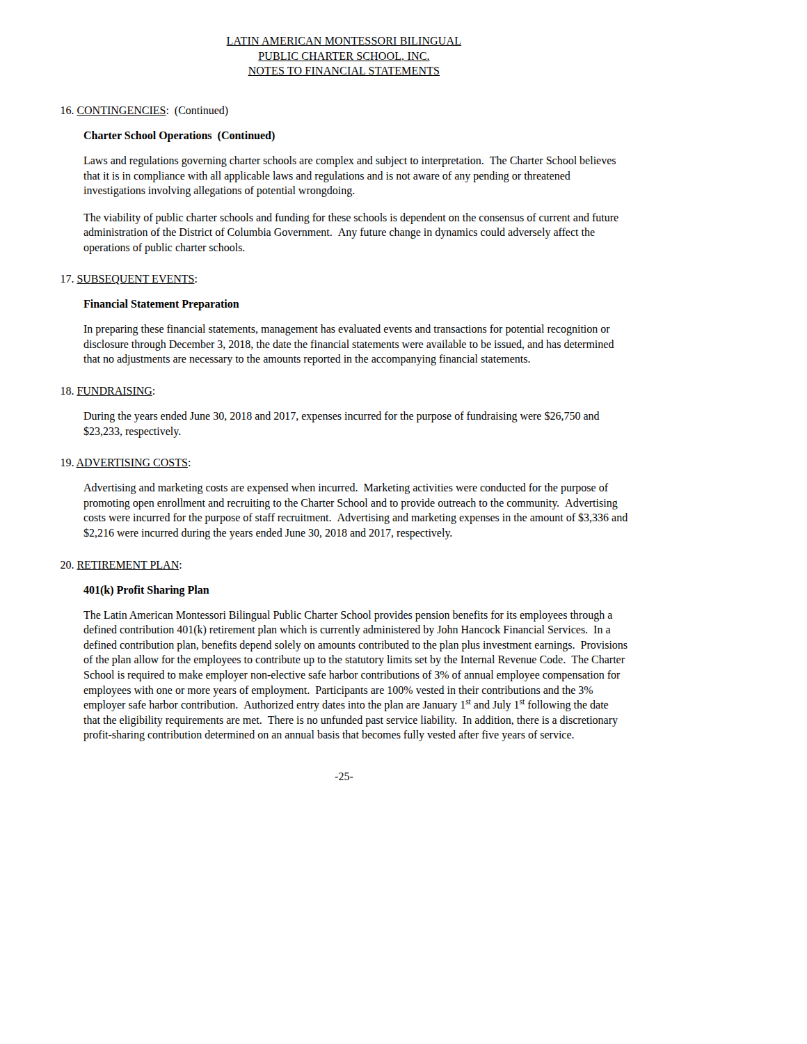LATIN AMERICAN MONTESSORI BILINGUAL
PUBLIC CHARTER SCHOOL, INC.
NOTES TO FINANCIAL STATEMENTS
16. CONTINGENCIES: (Continued)
Charter School Operations (Continued)
Laws and regulations governing charter schools are complex and subject to interpretation. The Charter School believes that it is in compliance with all applicable laws and regulations and is not aware of any pending or threatened investigations involving allegations of potential wrongdoing.
The viability of public charter schools and funding for these schools is dependent on the consensus of current and future administration of the District of Columbia Government. Any future change in dynamics could adversely affect the operations of public charter schools.
17. SUBSEQUENT EVENTS:
Financial Statement Preparation
In preparing these financial statements, management has evaluated events and transactions for potential recognition or disclosure through December 3, 2018, the date the financial statements were available to be issued, and has determined that no adjustments are necessary to the amounts reported in the accompanying financial statements.
18. FUNDRAISING:
During the years ended June 30, 2018 and 2017, expenses incurred for the purpose of fundraising were $26,750 and $23,233, respectively.
19. ADVERTISING COSTS:
Advertising and marketing costs are expensed when incurred. Marketing activities were conducted for the purpose of promoting open enrollment and recruiting to the Charter School and to provide outreach to the community. Advertising costs were incurred for the purpose of staff recruitment. Advertising and marketing expenses in the amount of $3,336 and $2,216 were incurred during the years ended June 30, 2018 and 2017, respectively.
20. RETIREMENT PLAN:
401(k) Profit Sharing Plan
The Latin American Montessori Bilingual Public Charter School provides pension benefits for its employees through a defined contribution 401(k) retirement plan which is currently administered by John Hancock Financial Services. In a defined contribution plan, benefits depend solely on amounts contributed to the plan plus investment earnings. Provisions of the plan allow for the employees to contribute up to the statutory limits set by the Internal Revenue Code. The Charter School is required to make employer non-elective safe harbor contributions of 3% of annual employee compensation for employees with one or more years of employment. Participants are 100% vested in their contributions and the 3% employer safe harbor contribution. Authorized entry dates into the plan are January 1st and July 1st following the date that the eligibility requirements are met. There is no unfunded past service liability. In addition, there is a discretionary profit-sharing contribution determined on an annual basis that becomes fully vested after five years of service.
-25-